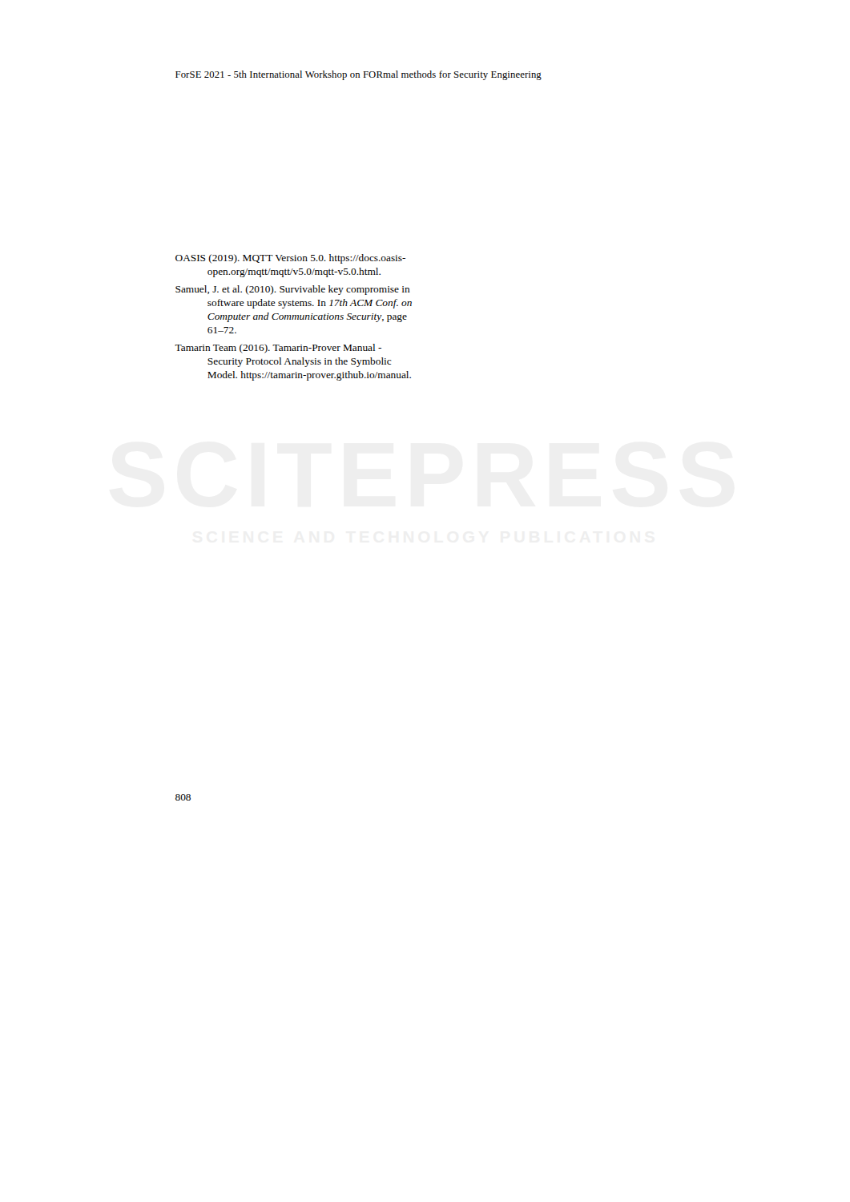SCITEPRESS
SCIENCE AND TECHNOLOGY PUBLICATIONS
ForSE 2021 - 5th International Workshop on FORmal methods for Security Engineering
OASIS (2019). MQTT Version 5.0. https://docs.oasis-open.org/mqtt/mqtt/v5.0/mqtt-v5.0.html.
Samuel, J. et al. (2010). Survivable key compromise in software update systems. In 17th ACM Conf. on Computer and Communications Security, page 61–72.
Tamarin Team (2016). Tamarin-Prover Manual - Security Protocol Analysis in the Symbolic Model. https://tamarin-prover.github.io/manual.
808